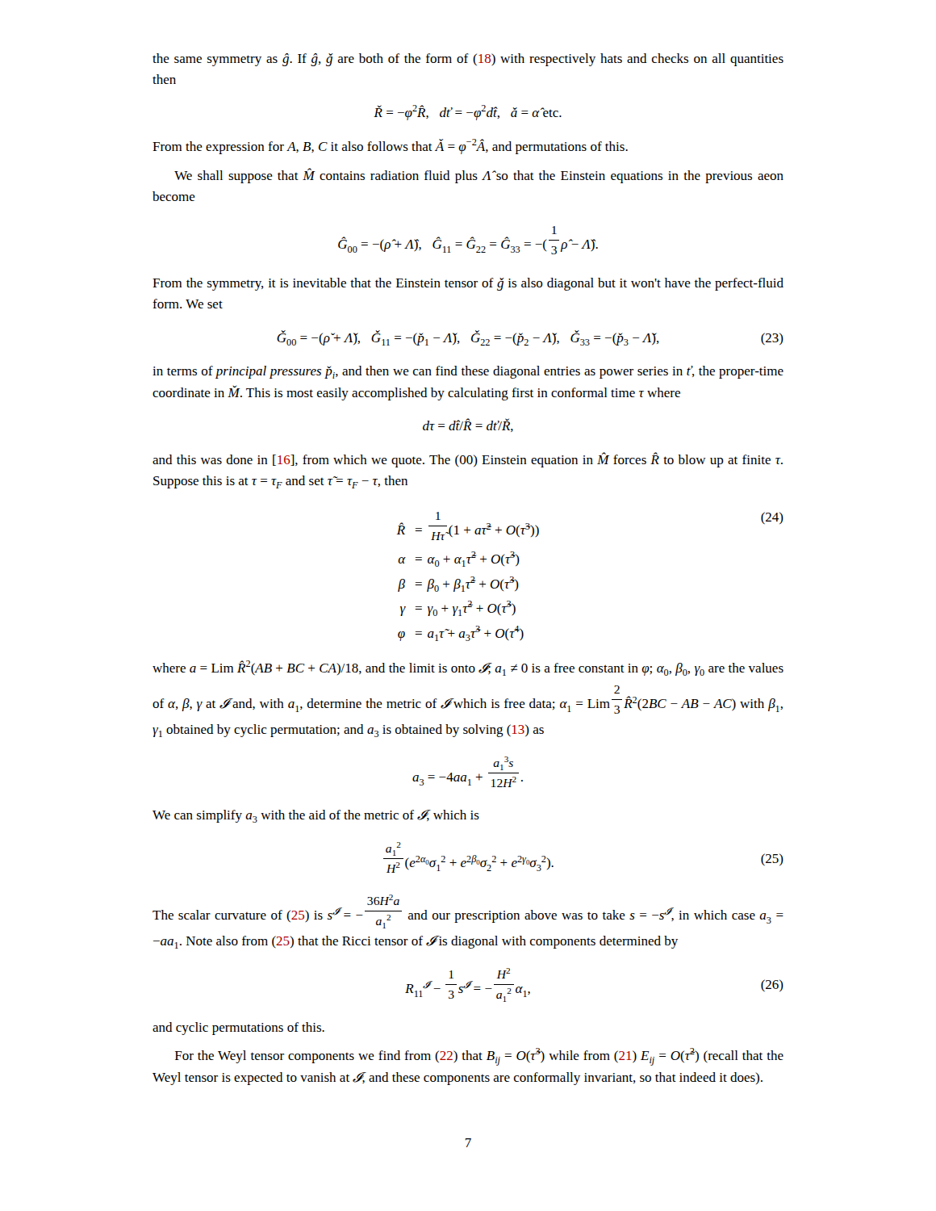the same symmetry as ĝ. If ĝ, ǧ are both of the form of (18) with respectively hats and checks on all quantities then
Ř = −φ2R̂, dť = −φ2dt̂, ǎ = α̂ etc.
From the expression for A, B, C it also follows that Ǎ = φ−2Â, and permutations of this.
We shall suppose that M̂ contains radiation fluid plus Λ̂ so that the Einstein equations in the previous aeon become
Ĝ00 = −(ρ̂ + Λ̂), Ĝ11 = Ĝ22 = Ĝ33 = −(13 ρ̂ − Λ̂).
From the symmetry, it is inevitable that the Einstein tensor of ǧ is also diagonal but it won't have the perfect-fluid form. We set
Ǧ00 = −(ρ̌ + Λ̌), Ǧ11 = −(p̌1 − Λ̌), Ǧ22 = −(p̌2 − Λ̌), Ǧ33 = −(p̌3 − Λ̌), (23)
in terms of principal pressures p̌i, and then we can find these diagonal entries as power series in ť, the proper-time coordinate in M̌. This is most easily accomplished by calculating first in conformal time τ where
dτ = dt̂/R̂ = dť/Ř,
and this was done in [16], from which we quote. The (00) Einstein equation in M̂ forces R̂ to blow up at finite τ. Suppose this is at τ = τF and set τ̃ = τF − τ, then
R̂ = 1 Hτ̃(1 + aτ̃2 + O(τ̃3))
α = α0 + α1τ̃2 + O(τ̃3)
β = β0 + β1τ̃2 + O(τ̃3)
γ = γ0 + γ1τ̃2 + O(τ̃3)
φ = a1τ̃ + a3τ̃3 + O(τ̃4)
(24)
where a = Lim R̂2(AB + BC + CA)/18, and the limit is onto 𝓘; a1 ≠ 0 is a free constant in φ; α0, β0, γ0 are the values of α, β, γ at 𝓘 and, with a1, determine the metric of 𝓘 which is free data; α1 = Lim23 R̂2(2BC − AB − AC) with β1, γ1 obtained by cyclic permutation; and a3 is obtained by solving (13) as
a3 = −4aa1 + a13s 12H2.
We can simplify a3 with the aid of the metric of 𝓘, which is
a12 H2(e2α0σ12 + e2β0σ22 + e2γ0σ32). (25)
The scalar curvature of (25) is s𝓘 = −36H2a a12 and our prescription above was to take s = −s𝓘, in which case a3 = −aa1. Note also from (25) that the Ricci tensor of 𝓘 is diagonal with components determined by
R11𝓘 − 13 s𝓘 = −H2 a12 α1, (26)
and cyclic permutations of this.
For the Weyl tensor components we find from (22) that Bij = O(τ̃3) while from (21) Eij = O(τ̃2) (recall that the Weyl tensor is expected to vanish at 𝓘, and these components are conformally invariant, so that indeed it does).
7